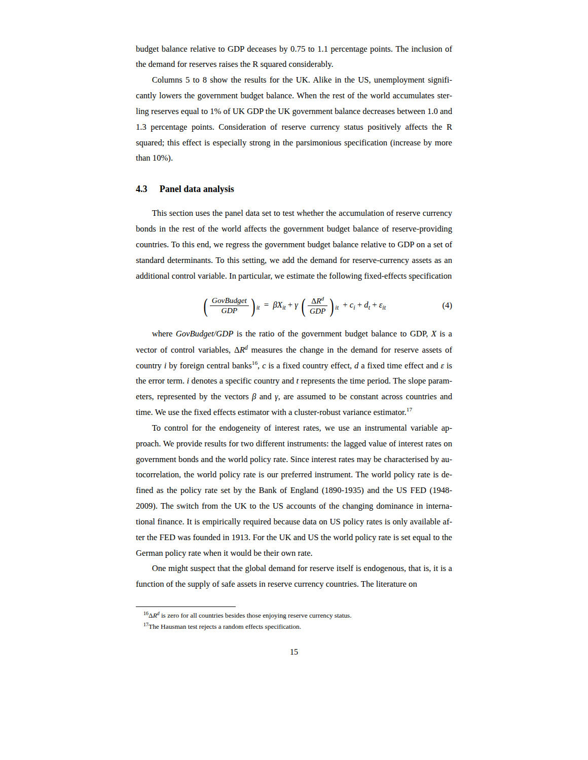budget balance relative to GDP deceases by 0.75 to 1.1 percentage points. The inclusion of the demand for reserves raises the R squared considerably.
Columns 5 to 8 show the results for the UK. Alike in the US, unemployment significantly lowers the government budget balance. When the rest of the world accumulates sterling reserves equal to 1% of UK GDP the UK government balance decreases between 1.0 and 1.3 percentage points. Consideration of reserve currency status positively affects the R squared; this effect is especially strong in the parsimonious specification (increase by more than 10%).
4.3 Panel data analysis
This section uses the panel data set to test whether the accumulation of reserve currency bonds in the rest of the world affects the government budget balance of reserve-providing countries. To this end, we regress the government budget balance relative to GDP on a set of standard determinants. To this setting, we add the demand for reserve-currency assets as an additional control variable. In particular, we estimate the following fixed-effects specification
(GovBudget GDP) it = βX it + γ (ΔRd GDP) it + ci + dt + εit (4)
where GovBudget/GDP is the ratio of the government budget balance to GDP, X is a vector of control variables, ΔRd measures the change in the demand for reserve assets of country i by foreign central banks16, c is a fixed country effect, d a fixed time effect and ε is the error term. i denotes a specific country and t represents the time period. The slope parameters, represented by the vectors β and γ, are assumed to be constant across countries and time. We use the fixed effects estimator with a cluster-robust variance estimator.17
To control for the endogeneity of interest rates, we use an instrumental variable approach. We provide results for two different instruments: the lagged value of interest rates on government bonds and the world policy rate. Since interest rates may be characterised by autocorrelation, the world policy rate is our preferred instrument. The world policy rate is defined as the policy rate set by the Bank of England (1890-1935) and the US FED (1948-2009). The switch from the UK to the US accounts of the changing dominance in international finance. It is empirically required because data on US policy rates is only available after the FED was founded in 1913. For the UK and US the world policy rate is set equal to the German policy rate when it would be their own rate.
One might suspect that the global demand for reserve itself is endogenous, that is, it is a function of the supply of safe assets in reserve currency countries. The literature on
16ΔRd is zero for all countries besides those enjoying reserve currency status.
17The Hausman test rejects a random effects specification.
15